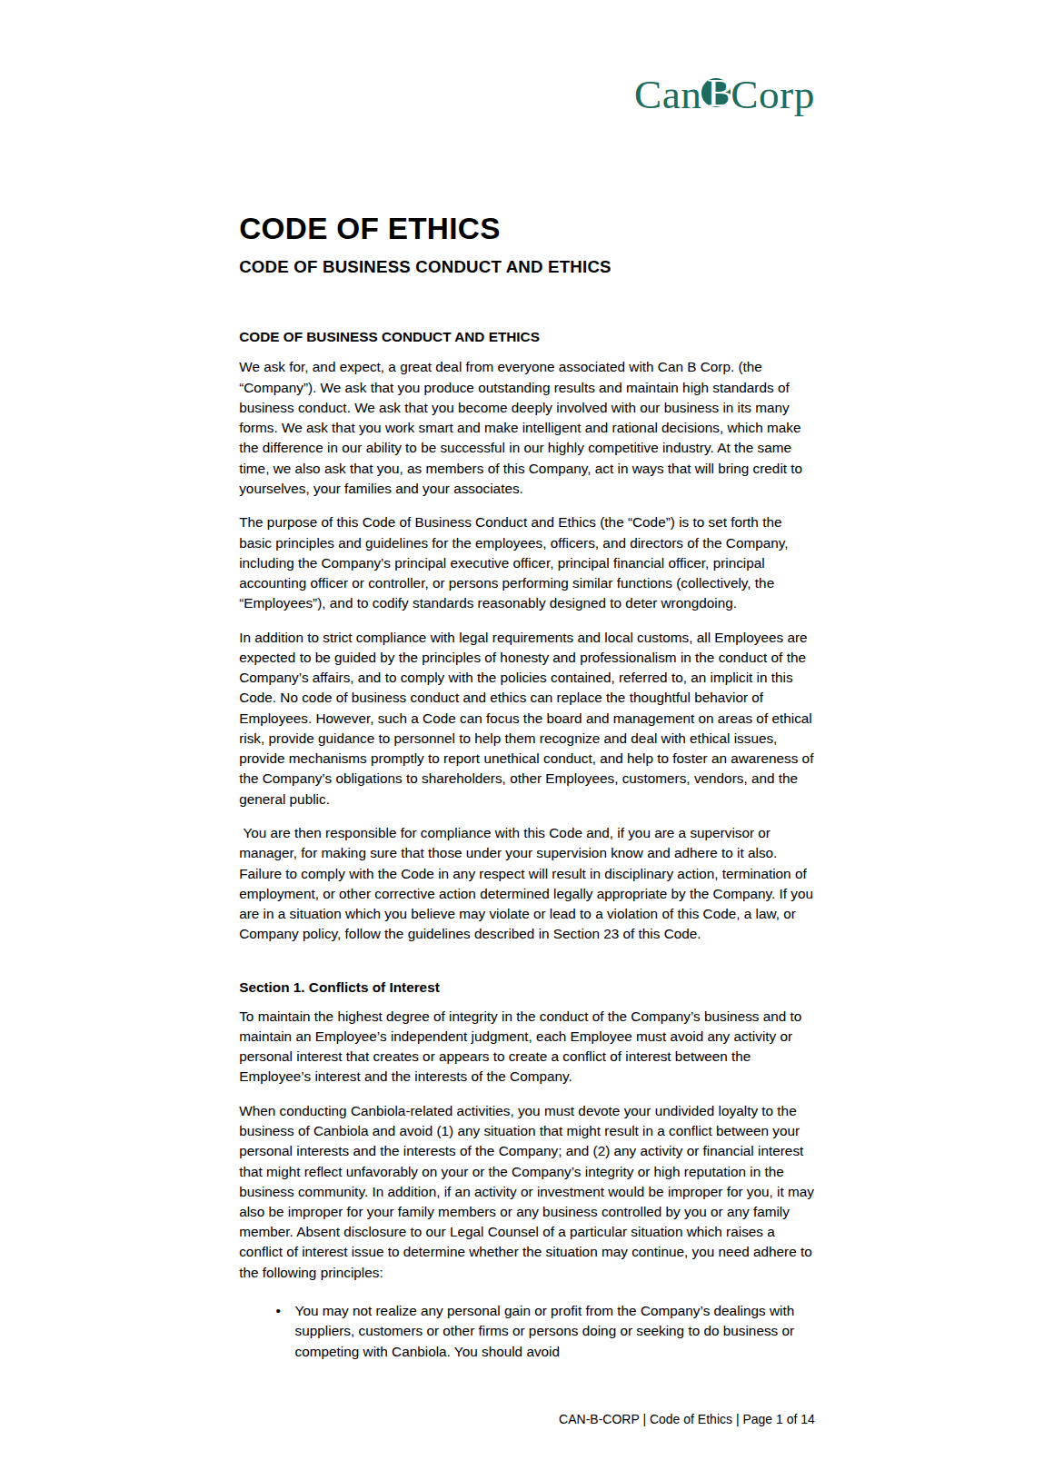CanBCorp
CODE OF ETHICS
CODE OF BUSINESS CONDUCT AND ETHICS
CODE OF BUSINESS CONDUCT AND ETHICS
We ask for, and expect, a great deal from everyone associated with Can B Corp. (the “Company”). We ask that you produce outstanding results and maintain high standards of business conduct. We ask that you become deeply involved with our business in its many forms. We ask that you work smart and make intelligent and rational decisions, which make the difference in our ability to be successful in our highly competitive industry. At the same time, we also ask that you, as members of this Company, act in ways that will bring credit to yourselves, your families and your associates.
The purpose of this Code of Business Conduct and Ethics (the “Code”) is to set forth the basic principles and guidelines for the employees, officers, and directors of the Company, including the Company’s principal executive officer, principal financial officer, principal accounting officer or controller, or persons performing similar functions (collectively, the “Employees”), and to codify standards reasonably designed to deter wrongdoing.
In addition to strict compliance with legal requirements and local customs, all Employees are expected to be guided by the principles of honesty and professionalism in the conduct of the Company’s affairs, and to comply with the policies contained, referred to, an implicit in this Code. No code of business conduct and ethics can replace the thoughtful behavior of Employees. However, such a Code can focus the board and management on areas of ethical risk, provide guidance to personnel to help them recognize and deal with ethical issues, provide mechanisms promptly to report unethical conduct, and help to foster an awareness of the Company’s obligations to shareholders, other Employees, customers, vendors, and the general public.
You are then responsible for compliance with this Code and, if you are a supervisor or manager, for making sure that those under your supervision know and adhere to it also. Failure to comply with the Code in any respect will result in disciplinary action, termination of employment, or other corrective action determined legally appropriate by the Company. If you are in a situation which you believe may violate or lead to a violation of this Code, a law, or Company policy, follow the guidelines described in Section 23 of this Code.
Section 1. Conflicts of Interest
To maintain the highest degree of integrity in the conduct of the Company’s business and to maintain an Employee’s independent judgment, each Employee must avoid any activity or personal interest that creates or appears to create a conflict of interest between the Employee’s interest and the interests of the Company.
When conducting Canbiola-related activities, you must devote your undivided loyalty to the business of Canbiola and avoid (1) any situation that might result in a conflict between your personal interests and the interests of the Company; and (2) any activity or financial interest that might reflect unfavorably on your or the Company’s integrity or high reputation in the business community. In addition, if an activity or investment would be improper for you, it may also be improper for your family members or any business controlled by you or any family member. Absent disclosure to our Legal Counsel of a particular situation which raises a conflict of interest issue to determine whether the situation may continue, you need adhere to the following principles:
You may not realize any personal gain or profit from the Company’s dealings with suppliers, customers or other firms or persons doing or seeking to do business or competing with Canbiola. You should avoid
CAN-B-CORP | Code of Ethics | Page 1 of 14